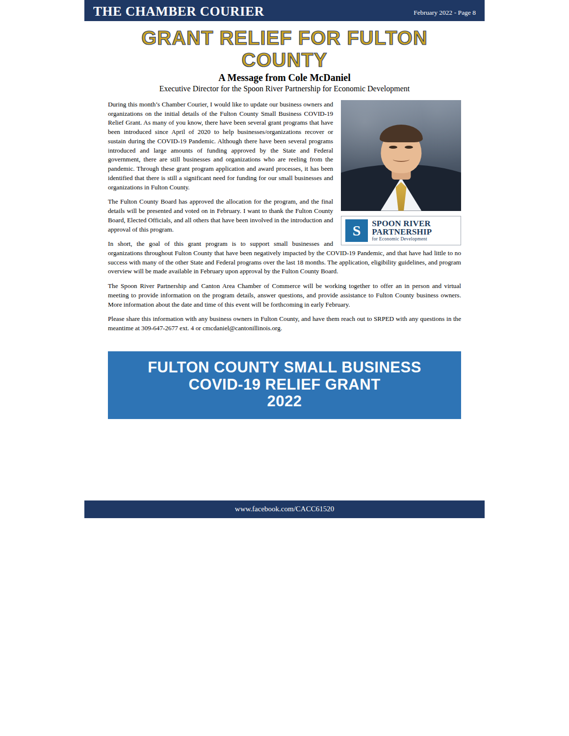THE CHAMBER COURIER
February 2022 - Page 8
Grant Relief for Fulton County
A Message from Cole McDaniel
Executive Director for the Spoon River Partnership for Economic Development
S
SPOON RIVER PARTNERSHIP for Economic Development
During this month’s Chamber Courier, I would like to update our business owners and organizations on the initial details of the Fulton County Small Business COVID-19 Relief Grant. As many of you know, there have been several grant programs that have been introduced since April of 2020 to help businesses/organizations recover or sustain during the COVID-19 Pandemic. Although there have been several programs introduced and large amounts of funding approved by the State and Federal government, there are still businesses and organizations who are reeling from the pandemic. Through these grant program application and award processes, it has been identified that there is still a significant need for funding for our small businesses and organizations in Fulton County.
The Fulton County Board has approved the allocation for the program, and the final details will be presented and voted on in February. I want to thank the Fulton County Board, Elected Officials, and all others that have been involved in the introduction and approval of this program.
In short, the goal of this grant program is to support small businesses and organizations throughout Fulton County that have been negatively impacted by the COVID-19 Pandemic, and that have had little to no success with many of the other State and Federal programs over the last 18 months. The application, eligibility guidelines, and program overview will be made available in February upon approval by the Fulton County Board.
The Spoon River Partnership and Canton Area Chamber of Commerce will be working together to offer an in person and virtual meeting to provide information on the program details, answer questions, and provide assistance to Fulton County business owners. More information about the date and time of this event will be forthcoming in early February.
Please share this information with any business owners in Fulton County, and have them reach out to SRPED with any questions in the meantime at 309-647-2677 ext. 4 or cmcdaniel@cantonillinois.org.
FULTON COUNTY SMALL BUSINESS
COVID-19 RELIEF GRANT
2022
www.facebook.com/CACC61520